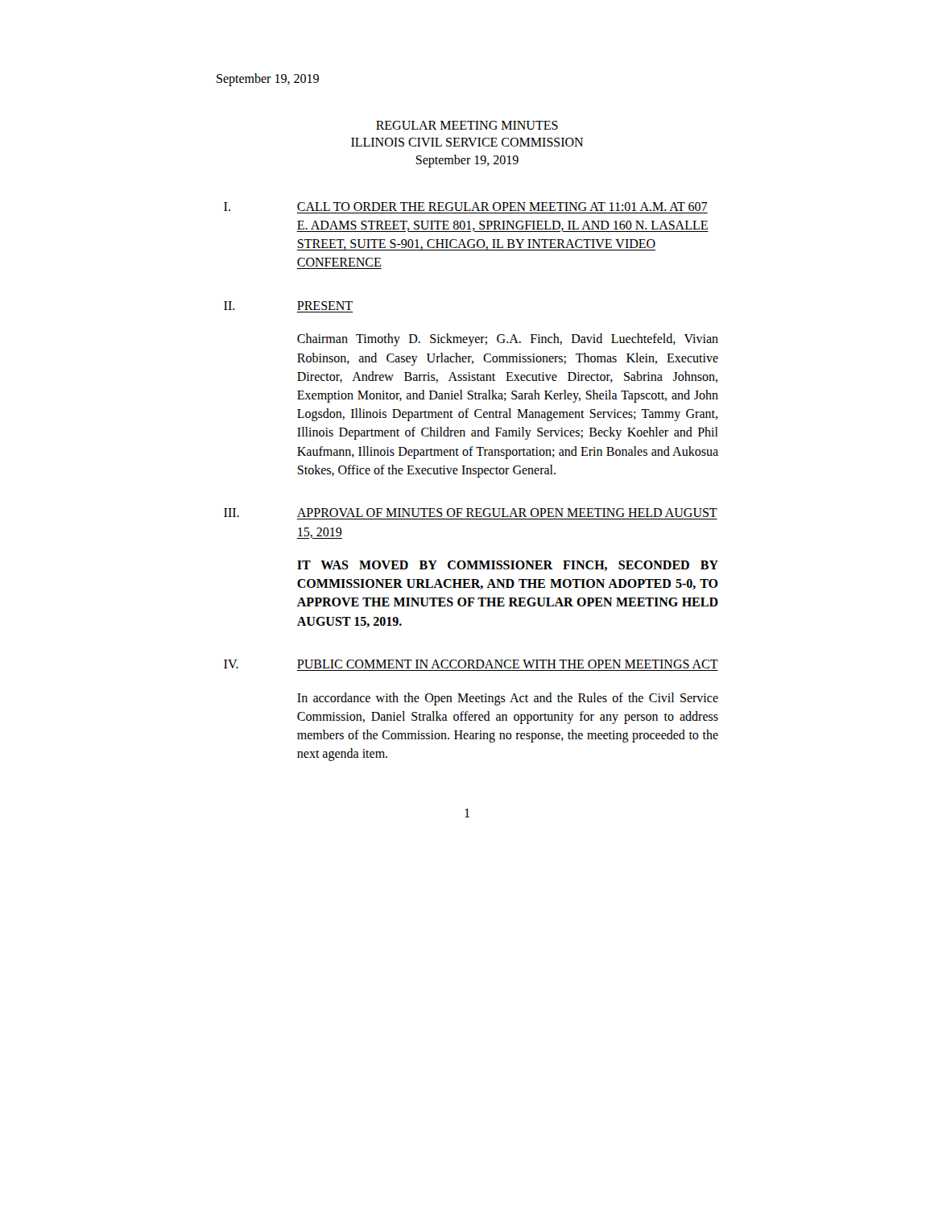September 19, 2019
REGULAR MEETING MINUTES ILLINOIS CIVIL SERVICE COMMISSION September 19, 2019
I.
CALL TO ORDER THE REGULAR OPEN MEETING AT 11:01 A.M. AT 607 E. ADAMS STREET, SUITE 801, SPRINGFIELD, IL AND 160 N. LASALLE STREET, SUITE S-901, CHICAGO, IL BY INTERACTIVE VIDEO CONFERENCE
II.
PRESENT
Chairman Timothy D. Sickmeyer; G.A. Finch, David Luechtefeld, Vivian Robinson, and Casey Urlacher, Commissioners; Thomas Klein, Executive Director, Andrew Barris, Assistant Executive Director, Sabrina Johnson, Exemption Monitor, and Daniel Stralka; Sarah Kerley, Sheila Tapscott, and John Logsdon, Illinois Department of Central Management Services; Tammy Grant, Illinois Department of Children and Family Services; Becky Koehler and Phil Kaufmann, Illinois Department of Transportation; and Erin Bonales and Aukosua Stokes, Office of the Executive Inspector General.
III.
APPROVAL OF MINUTES OF REGULAR OPEN MEETING HELD AUGUST 15, 2019
IT WAS MOVED BY COMMISSIONER FINCH, SECONDED BY COMMISSIONER URLACHER, AND THE MOTION ADOPTED 5-0, TO APPROVE THE MINUTES OF THE REGULAR OPEN MEETING HELD AUGUST 15, 2019.
IV.
PUBLIC COMMENT IN ACCORDANCE WITH THE OPEN MEETINGS ACT
In accordance with the Open Meetings Act and the Rules of the Civil Service Commission, Daniel Stralka offered an opportunity for any person to address members of the Commission. Hearing no response, the meeting proceeded to the next agenda item.
1